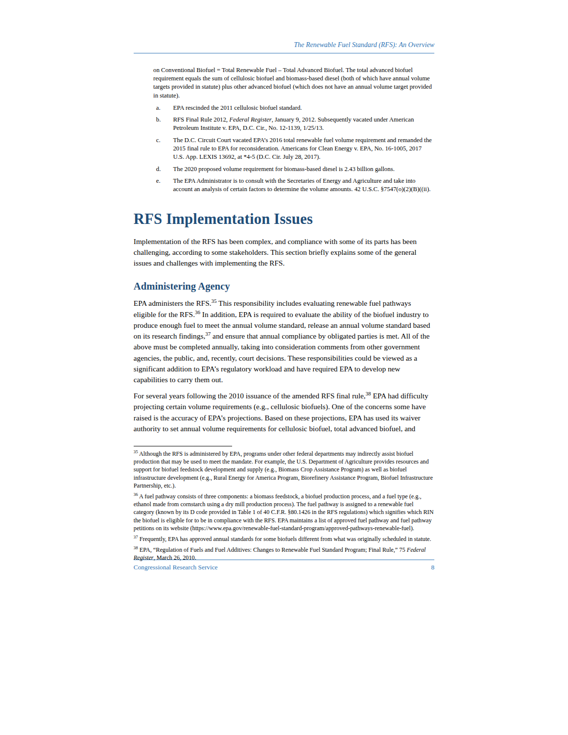The Renewable Fuel Standard (RFS): An Overview
on Conventional Biofuel = Total Renewable Fuel – Total Advanced Biofuel. The total advanced biofuel requirement equals the sum of cellulosic biofuel and biomass-based diesel (both of which have annual volume targets provided in statute) plus other advanced biofuel (which does not have an annual volume target provided in statute).
a. EPA rescinded the 2011 cellulosic biofuel standard.
b. RFS Final Rule 2012, Federal Register, January 9, 2012. Subsequently vacated under American Petroleum Institute v. EPA, D.C. Cir., No. 12-1139, 1/25/13.
c. The D.C. Circuit Court vacated EPA’s 2016 total renewable fuel volume requirement and remanded the 2015 final rule to EPA for reconsideration. Americans for Clean Energy v. EPA, No. 16-1005, 2017 U.S. App. LEXIS 13692, at *4-5 (D.C. Cir. July 28, 2017).
d. The 2020 proposed volume requirement for biomass-based diesel is 2.43 billion gallons.
e. The EPA Administrator is to consult with the Secretaries of Energy and Agriculture and take into account an analysis of certain factors to determine the volume amounts. 42 U.S.C. §7547(o)(2)(B)((ii).
RFS Implementation Issues
Implementation of the RFS has been complex, and compliance with some of its parts has been challenging, according to some stakeholders. This section briefly explains some of the general issues and challenges with implementing the RFS.
Administering Agency
EPA administers the RFS.35 This responsibility includes evaluating renewable fuel pathways eligible for the RFS.36 In addition, EPA is required to evaluate the ability of the biofuel industry to produce enough fuel to meet the annual volume standard, release an annual volume standard based on its research findings,37 and ensure that annual compliance by obligated parties is met. All of the above must be completed annually, taking into consideration comments from other government agencies, the public, and, recently, court decisions. These responsibilities could be viewed as a significant addition to EPA’s regulatory workload and have required EPA to develop new capabilities to carry them out.
For several years following the 2010 issuance of the amended RFS final rule,38 EPA had difficulty projecting certain volume requirements (e.g., cellulosic biofuels). One of the concerns some have raised is the accuracy of EPA’s projections. Based on these projections, EPA has used its waiver authority to set annual volume requirements for cellulosic biofuel, total advanced biofuel, and
35 Although the RFS is administered by EPA, programs under other federal departments may indirectly assist biofuel production that may be used to meet the mandate. For example, the U.S. Department of Agriculture provides resources and support for biofuel feedstock development and supply (e.g., Biomass Crop Assistance Program) as well as biofuel infrastructure development (e.g., Rural Energy for America Program, Biorefinery Assistance Program, Biofuel Infrastructure Partnership, etc.).
36 A fuel pathway consists of three components: a biomass feedstock, a biofuel production process, and a fuel type (e.g., ethanol made from cornstarch using a dry mill production process). The fuel pathway is assigned to a renewable fuel category (known by its D code provided in Table 1 of 40 C.F.R. §80.1426 in the RFS regulations) which signifies which RIN the biofuel is eligible for to be in compliance with the RFS. EPA maintains a list of approved fuel pathway and fuel pathway petitions on its website (https://www.epa.gov/renewable-fuel-standard-program/approved-pathways-renewable-fuel).
37 Frequently, EPA has approved annual standards for some biofuels different from what was originally scheduled in statute.
38 EPA, “Regulation of Fuels and Fuel Additives: Changes to Renewable Fuel Standard Program; Final Rule,” 75 Federal Register, March 26, 2010.
Congressional Research Service
8